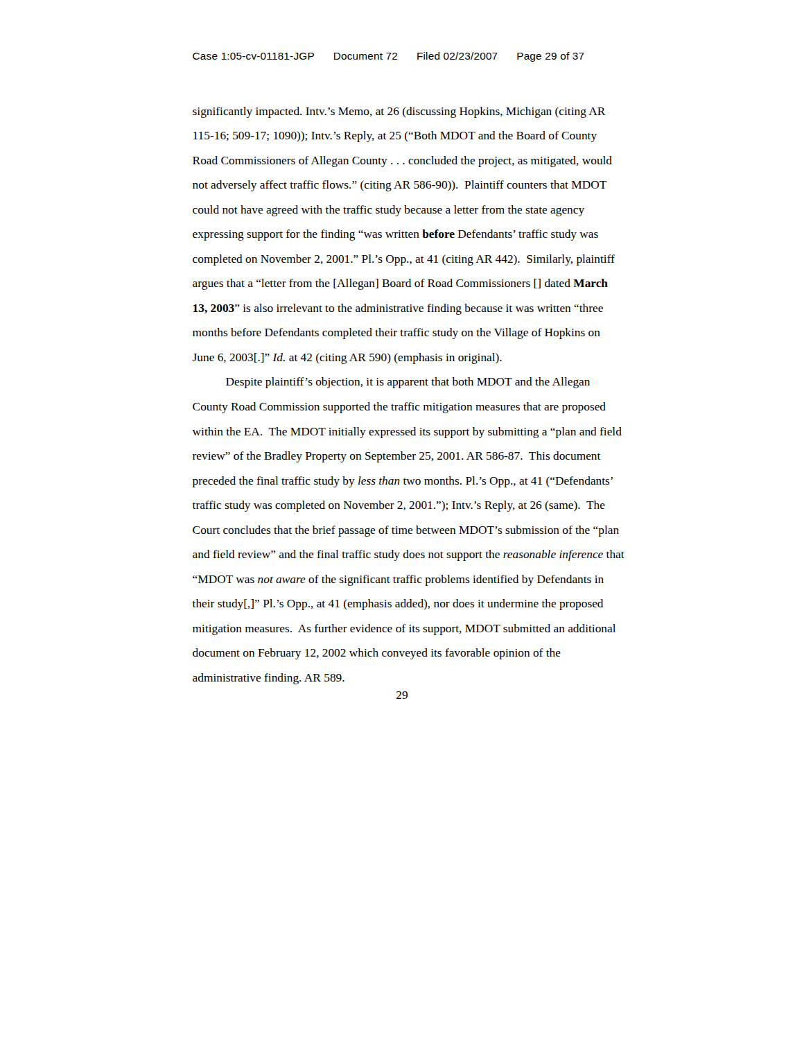Case 1:05-cv-01181-JGP Document 72 Filed 02/23/2007 Page 29 of 37
significantly impacted. Intv.’s Memo, at 26 (discussing Hopkins, Michigan (citing AR 115-16; 509-17; 1090)); Intv.’s Reply, at 25 (“Both MDOT and the Board of County Road Commissioners of Allegan County . . . concluded the project, as mitigated, would not adversely affect traffic flows.” (citing AR 586-90)). Plaintiff counters that MDOT could not have agreed with the traffic study because a letter from the state agency expressing support for the finding “was written before Defendants’ traffic study was completed on November 2, 2001.” Pl.’s Opp., at 41 (citing AR 442). Similarly, plaintiff argues that a “letter from the [Allegan] Board of Road Commissioners [] dated March 13, 2003” is also irrelevant to the administrative finding because it was written “three months before Defendants completed their traffic study on the Village of Hopkins on June 6, 2003[.]” Id. at 42 (citing AR 590) (emphasis in original).
Despite plaintiff’s objection, it is apparent that both MDOT and the Allegan County Road Commission supported the traffic mitigation measures that are proposed within the EA. The MDOT initially expressed its support by submitting a “plan and field review” of the Bradley Property on September 25, 2001. AR 586-87. This document preceded the final traffic study by less than two months. Pl.’s Opp., at 41 (“Defendants’ traffic study was completed on November 2, 2001.”); Intv.’s Reply, at 26 (same). The Court concludes that the brief passage of time between MDOT’s submission of the “plan and field review” and the final traffic study does not support the reasonable inference that “MDOT was not aware of the significant traffic problems identified by Defendants in their study[,]” Pl.’s Opp., at 41 (emphasis added), nor does it undermine the proposed mitigation measures. As further evidence of its support, MDOT submitted an additional document on February 12, 2002 which conveyed its favorable opinion of the administrative finding. AR 589.
29